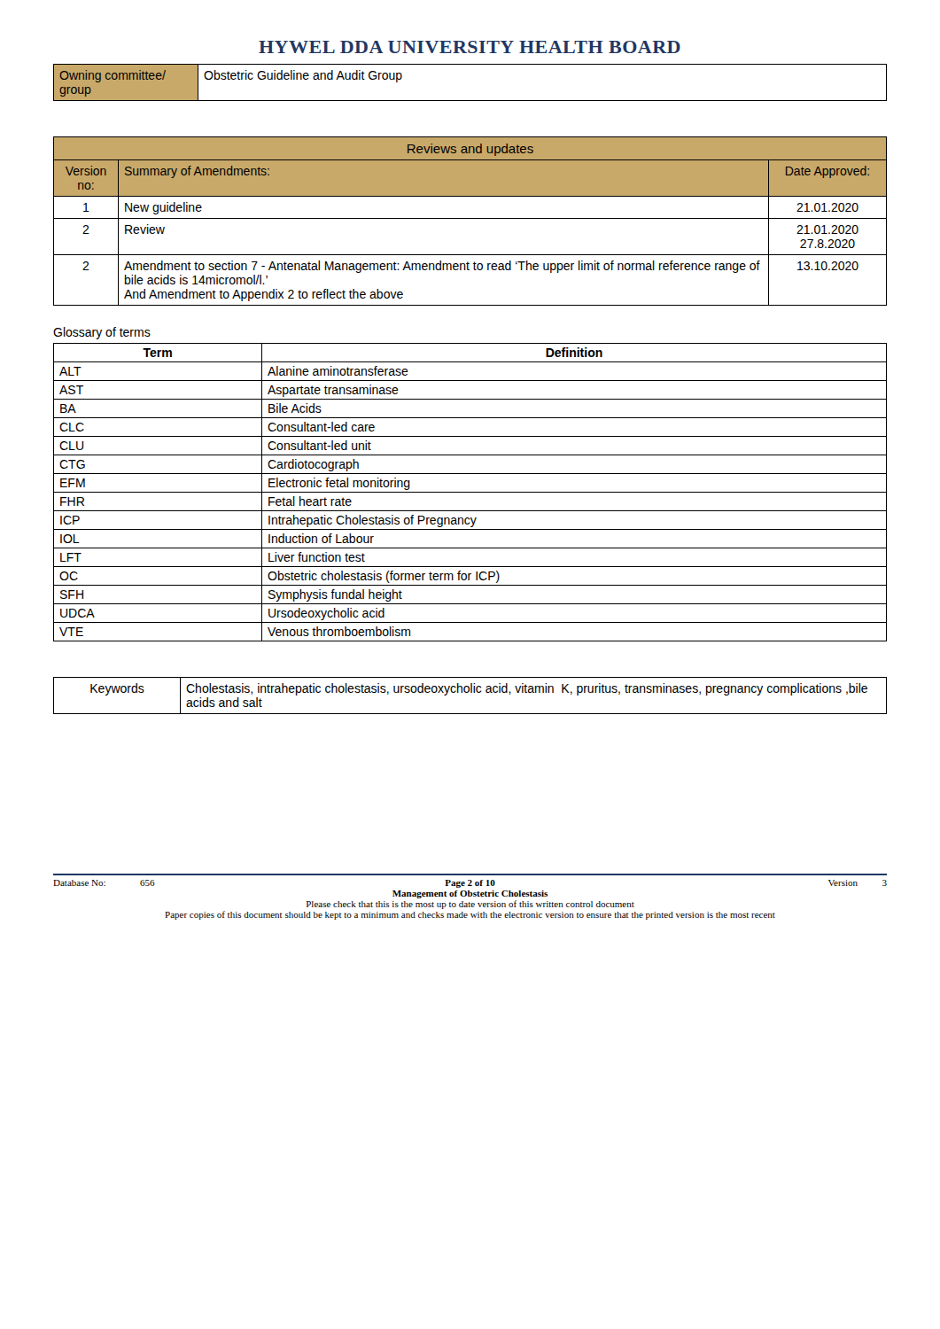HYWEL DDA UNIVERSITY HEALTH BOARD
| Owning committee/ group | Obstetric Guideline and Audit Group |
| Reviews and updates |
| --- |
| Version no: | Summary of Amendments: | Date Approved: |
| 1 | New guideline | 21.01.2020 |
| 2 | Review | 21.01.2020 27.8.2020 |
| 2 | Amendment to section 7 - Antenatal Management: Amendment to read ‘The upper limit of normal reference range of bile acids is 14micromol/l.’ And Amendment to Appendix 2 to reflect the above | 13.10.2020 |
Glossary of terms
| Term | Definition |
| --- | --- |
| ALT | Alanine aminotransferase |
| AST | Aspartate transaminase |
| BA | Bile Acids |
| CLC | Consultant-led care |
| CLU | Consultant-led unit |
| CTG | Cardiotocograph |
| EFM | Electronic fetal monitoring |
| FHR | Fetal heart rate |
| ICP | Intrahepatic Cholestasis of Pregnancy |
| IOL | Induction of Labour |
| LFT | Liver function test |
| OC | Obstetric cholestasis (former term for ICP) |
| SFH | Symphysis fundal height |
| UDCA | Ursodeoxycholic acid |
| VTE | Venous thromboembolism |
| Keywords | Cholestasis, intrahepatic cholestasis, ursodeoxycholic acid, vitamin K, pruritus, transminases, pregnancy complications ,bile acids and salt |
Database No: 656
Page 2 of 10
Version 3
Management of Obstetric Cholestasis
Please check that this is the most up to date version of this written control document
Paper copies of this document should be kept to a minimum and checks made with the electronic version to ensure that the printed version is the most recent